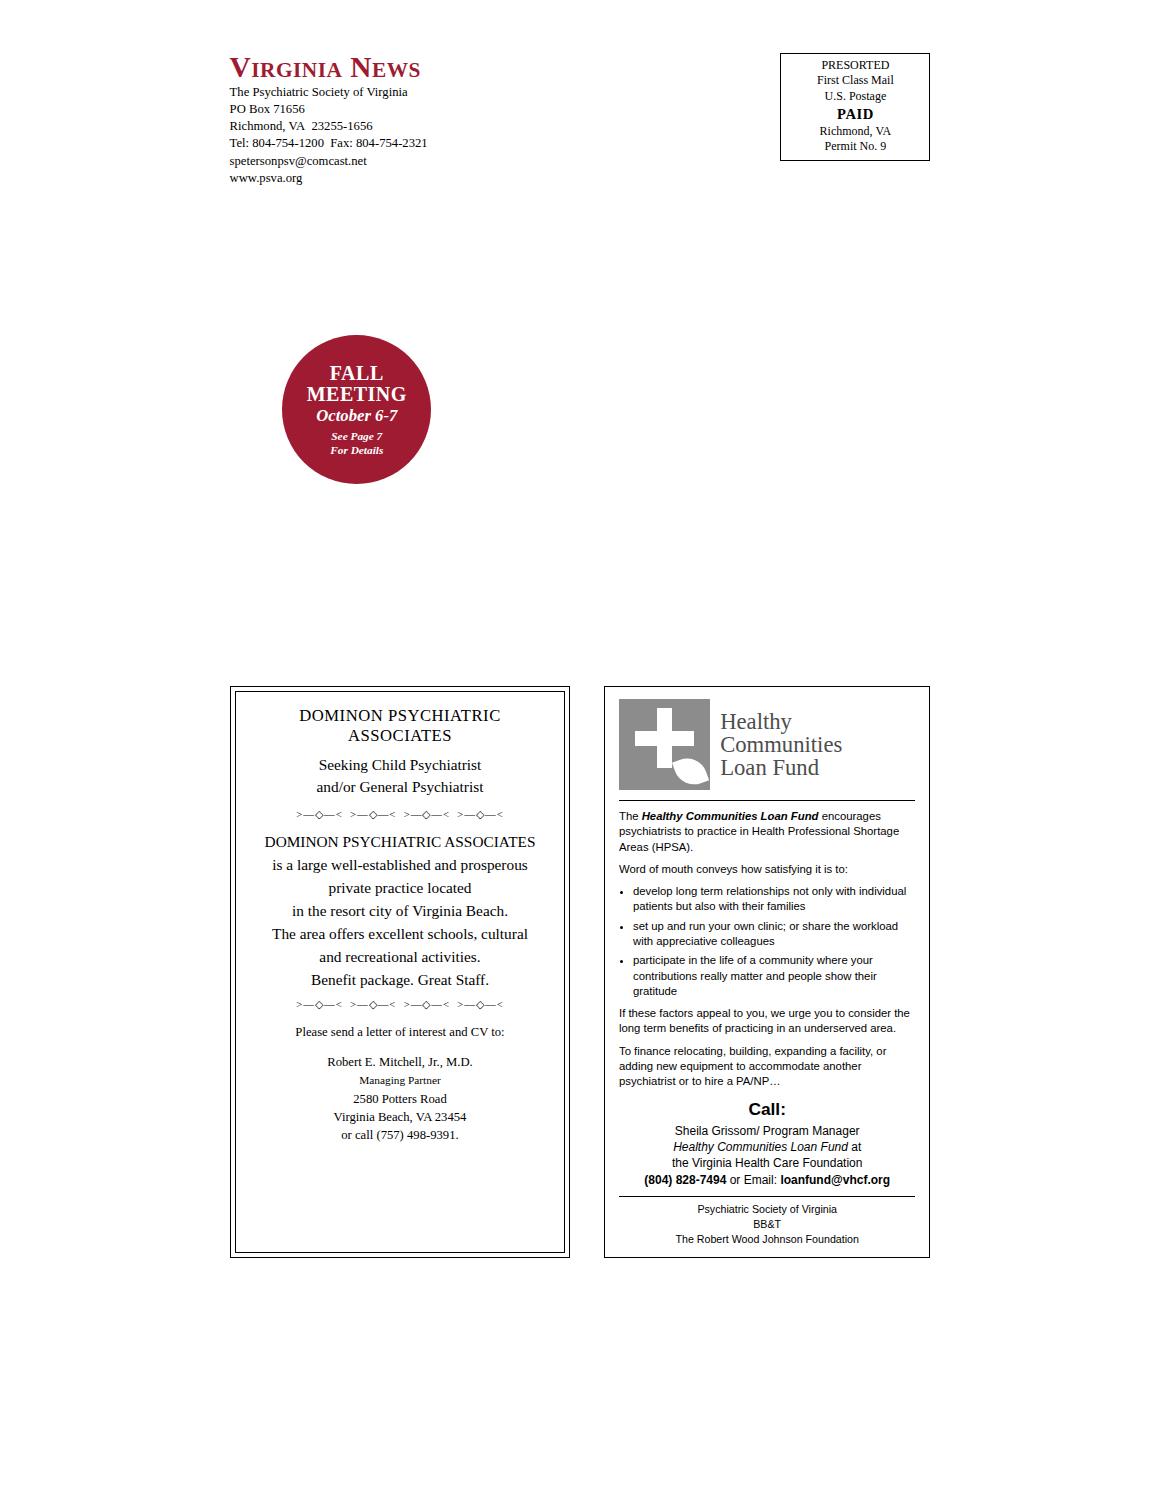VIRGINIA NEWS
The Psychiatric Society of Virginia
PO Box 71656
Richmond, VA 23255-1656
Tel: 804-754-1200 Fax: 804-754-2321
spetersonpsv@comcast.net
www.psva.org
PRESORTED
First Class Mail
U.S. Postage
PAID
Richmond, VA
Permit No. 9
FALL
MEETING
October 6-7
See Page 7
For Details
DOMINON PSYCHIATRIC ASSOCIATES
Seeking Child Psychiatrist
and/or General Psychiatrist
>—◇—< >—◇—< >—◇—< >—◇—<
DOMINON PSYCHIATRIC ASSOCIATES
is a large well-established and prosperous
private practice located
in the resort city of Virginia Beach.
The area offers excellent schools, cultural
and recreational activities.
Benefit package. Great Staff.
>—◇—< >—◇—< >—◇—< >—◇—<
Please send a letter of interest and CV to:
Robert E. Mitchell, Jr., M.D.
Managing Partner
2580 Potters Road
Virginia Beach, VA 23454
or call (757) 498-9391.
Healthy
Communities
Loan Fund
The Healthy Communities Loan Fund encourages psychiatrists to practice in Health Professional Shortage Areas (HPSA).
Word of mouth conveys how satisfying it is to:
develop long term relationships not only with individual patients but also with their families
set up and run your own clinic; or share the workload with appreciative colleagues
participate in the life of a community where your contributions really matter and people show their gratitude
If these factors appeal to you, we urge you to consider the long term benefits of practicing in an underserved area.
To finance relocating, building, expanding a facility, or adding new equipment to accommodate another psychiatrist or to hire a PA/NP…
Call:
Sheila Grissom/ Program Manager
Healthy Communities Loan Fund at
the Virginia Health Care Foundation
(804) 828-7494 or Email: loanfund@vhcf.org
Psychiatric Society of Virginia
BB&T
The Robert Wood Johnson Foundation